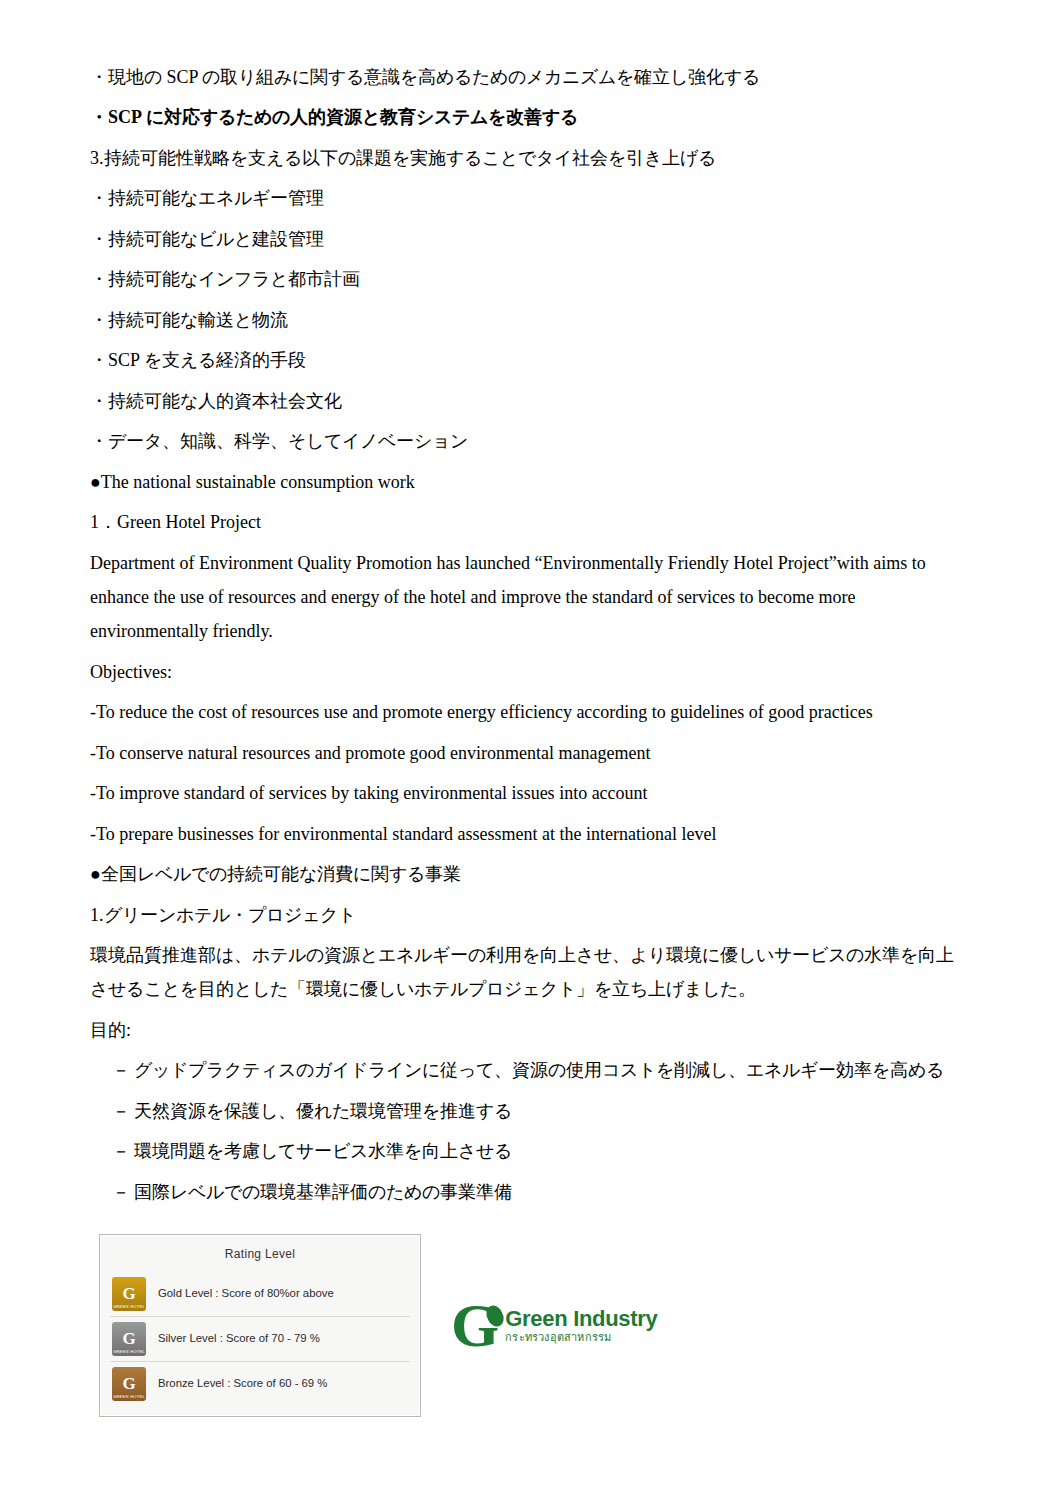・現地の SCP の取り組みに関する意識を高めるためのメカニズムを確立し強化する
・SCP に対応するための人的資源と教育システムを改善する
3.持続可能性戦略を支える以下の課題を実施することでタイ社会を引き上げる
・持続可能なエネルギー管理
・持続可能なビルと建設管理
・持続可能なインフラと都市計画
・持続可能な輸送と物流
・SCP を支える経済的手段
・持続可能な人的資本社会文化
・データ、知識、科学、そしてイノベーション
●The national sustainable consumption work
1．Green Hotel Project
Department of Environment Quality Promotion has launched “Environmentally Friendly Hotel Project”with aims to enhance the use of resources and energy of the hotel and improve the standard of services to become more environmentally friendly.
Objectives:
-To reduce the cost of resources use and promote energy efficiency according to guidelines of good practices
-To conserve natural resources and promote good environmental management
-To improve standard of services by taking environmental issues into account
-To prepare businesses for environmental standard assessment at the international level
●全国レベルでの持続可能な消費に関する事業
1.グリーンホテル・プロジェクト
環境品質推進部は、ホテルの資源とエネルギーの利用を向上させ、より環境に優しいサービスの水準を向上させることを目的とした「環境に優しいホテルプロジェクト」を立ち上げました。
目的:
－ グッドプラクティスのガイドラインに従って、資源の使用コストを削減し、エネルギー効率を高める
－ 天然資源を保護し、優れた環境管理を推進する
－ 環境問題を考慮してサービス水準を向上させる
－ 国際レベルでの環境基準評価のための事業準備
Rating Level
GGREEN HOTEL
Gold Level : Score of 80%or above
GGREEN HOTEL
Silver Level : Score of 70 - 79 %
GGREEN HOTEL
Bronze Level : Score of 60 - 69 %
G
Green Industry
กระทรวงอุตสาหกรรม